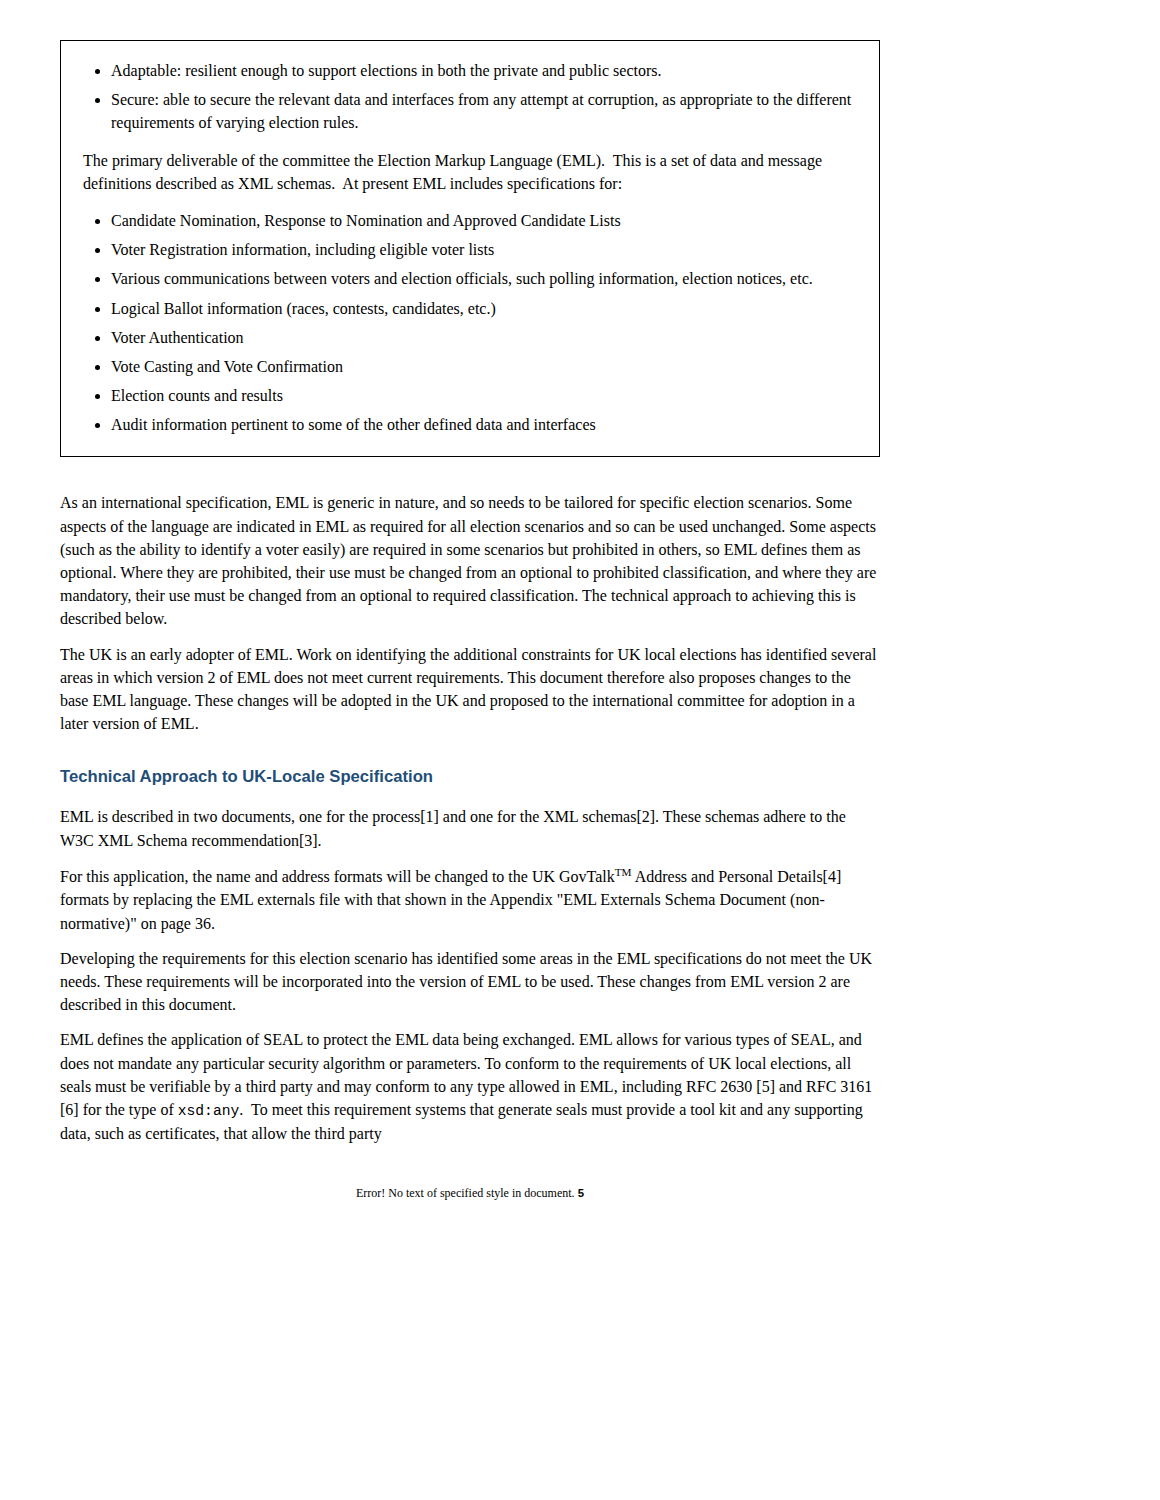Adaptable: resilient enough to support elections in both the private and public sectors.
Secure: able to secure the relevant data and interfaces from any attempt at corruption, as appropriate to the different requirements of varying election rules.
The primary deliverable of the committee the Election Markup Language (EML). This is a set of data and message definitions described as XML schemas. At present EML includes specifications for:
Candidate Nomination, Response to Nomination and Approved Candidate Lists
Voter Registration information, including eligible voter lists
Various communications between voters and election officials, such polling information, election notices, etc.
Logical Ballot information (races, contests, candidates, etc.)
Voter Authentication
Vote Casting and Vote Confirmation
Election counts and results
Audit information pertinent to some of the other defined data and interfaces
As an international specification, EML is generic in nature, and so needs to be tailored for specific election scenarios. Some aspects of the language are indicated in EML as required for all election scenarios and so can be used unchanged. Some aspects (such as the ability to identify a voter easily) are required in some scenarios but prohibited in others, so EML defines them as optional. Where they are prohibited, their use must be changed from an optional to prohibited classification, and where they are mandatory, their use must be changed from an optional to required classification. The technical approach to achieving this is described below.
The UK is an early adopter of EML. Work on identifying the additional constraints for UK local elections has identified several areas in which version 2 of EML does not meet current requirements. This document therefore also proposes changes to the base EML language. These changes will be adopted in the UK and proposed to the international committee for adoption in a later version of EML.
Technical Approach to UK-Locale Specification
EML is described in two documents, one for the process[1] and one for the XML schemas[2]. These schemas adhere to the W3C XML Schema recommendation[3].
For this application, the name and address formats will be changed to the UK GovTalkTM Address and Personal Details[4] formats by replacing the EML externals file with that shown in the Appendix "EML Externals Schema Document (non-normative)" on page 36.
Developing the requirements for this election scenario has identified some areas in the EML specifications do not meet the UK needs. These requirements will be incorporated into the version of EML to be used. These changes from EML version 2 are described in this document.
EML defines the application of SEAL to protect the EML data being exchanged. EML allows for various types of SEAL, and does not mandate any particular security algorithm or parameters. To conform to the requirements of UK local elections, all seals must be verifiable by a third party and may conform to any type allowed in EML, including RFC 2630 [5] and RFC 3161 [6] for the type of xsd:any. To meet this requirement systems that generate seals must provide a tool kit and any supporting data, such as certificates, that allow the third party
Error! No text of specified style in document. 5